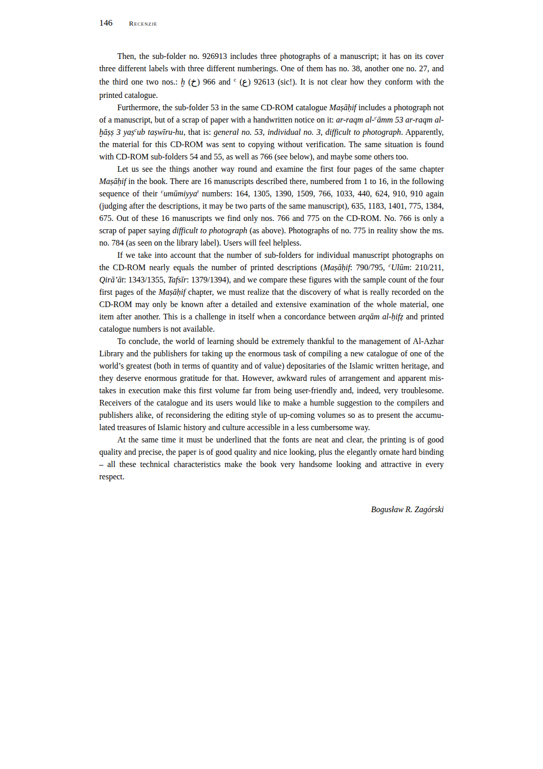146 Recenzje
Then, the sub-folder no. 926913 includes three photographs of a manuscript; it has on its cover three different labels with three different numberings. One of them has no. 38, another one no. 27, and the third one two nos.: ḫ (خ) 966 and c (ع) 92613 (sic!). It is not clear how they conform with the printed catalogue.
Furthermore, the sub-folder 53 in the same CD-ROM catalogue Maṣāḥif includes a photograph not of a manuscript, but of a scrap of paper with a handwritten notice on it: ar-raqm al-cāmm 53 ar-raqm al-ḫāṣṣ 3 yaṣcub taṣwīru-hu, that is: general no. 53, individual no. 3, difficult to photograph. Apparently, the material for this CD-ROM was sent to copying without verification. The same situation is found with CD-ROM sub-folders 54 and 55, as well as 766 (see below), and maybe some others too.
Let us see the things another way round and examine the first four pages of the same chapter Maṣāḥif in the book. There are 16 manuscripts described there, numbered from 1 to 16, in the following sequence of their cumūmiyyat numbers: 164, 1305, 1390, 1509, 766, 1033, 440, 624, 910, 910 again (judging after the descriptions, it may be two parts of the same manuscript), 635, 1183, 1401, 775, 1384, 675. Out of these 16 manuscripts we find only nos. 766 and 775 on the CD-ROM. No. 766 is only a scrap of paper saying difficult to photograph (as above). Photographs of no. 775 in reality show the ms. no. 784 (as seen on the library label). Users will feel helpless.
If we take into account that the number of sub-folders for individual manuscript photographs on the CD-ROM nearly equals the number of printed descriptions (Maṣāḥif: 790/795, c Ulūm: 210/211, Qirā’āt: 1343/1355, Tafsīr: 1379/1394), and we compare these figures with the sample count of the four first pages of the Maṣāḥif chapter, we must realize that the discovery of what is really recorded on the CD-ROM may only be known after a detailed and extensive examination of the whole material, one item after another. This is a challenge in itself when a concordance between arqām al-ḥifẓ and printed catalogue numbers is not available.
To conclude, the world of learning should be extremely thankful to the management of Al-Azhar Library and the publishers for taking up the enormous task of compiling a new catalogue of one of the world’s greatest (both in terms of quantity and of value) depositaries of the Islamic written heritage, and they deserve enormous gratitude for that. However, awkward rules of arrangement and apparent mistakes in execution make this first volume far from being user-friendly and, indeed, very troublesome. Receivers of the catalogue and its users would like to make a humble suggestion to the compilers and publishers alike, of reconsidering the editing style of up-coming volumes so as to present the accumulated treasures of Islamic history and culture accessible in a less cumbersome way.
At the same time it must be underlined that the fonts are neat and clear, the printing is of good quality and precise, the paper is of good quality and nice looking, plus the elegantly ornate hard binding – all these technical characteristics make the book very handsome looking and attractive in every respect.
Bogusław R. Zagórski